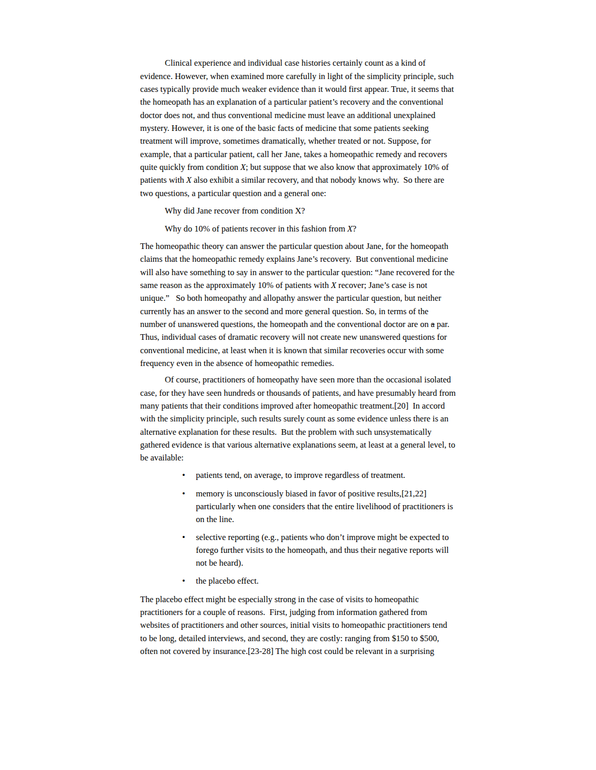Clinical experience and individual case histories certainly count as a kind of evidence. However, when examined more carefully in light of the simplicity principle, such cases typically provide much weaker evidence than it would first appear. True, it seems that the homeopath has an explanation of a particular patient’s recovery and the conventional doctor does not, and thus conventional medicine must leave an additional unexplained mystery. However, it is one of the basic facts of medicine that some patients seeking treatment will improve, sometimes dramatically, whether treated or not. Suppose, for example, that a particular patient, call her Jane, takes a homeopathic remedy and recovers quite quickly from condition X; but suppose that we also know that approximately 10% of patients with X also exhibit a similar recovery, and that nobody knows why. So there are two questions, a particular question and a general one:
Why did Jane recover from condition X?
Why do 10% of patients recover in this fashion from X?
The homeopathic theory can answer the particular question about Jane, for the homeopath claims that the homeopathic remedy explains Jane’s recovery. But conventional medicine will also have something to say in answer to the particular question: “Jane recovered for the same reason as the approximately 10% of patients with X recover; Jane’s case is not unique.” So both homeopathy and allopathy answer the particular question, but neither currently has an answer to the second and more general question. So, in terms of the number of unanswered questions, the homeopath and the conventional doctor are on a par. Thus, individual cases of dramatic recovery will not create new unanswered questions for conventional medicine, at least when it is known that similar recoveries occur with some frequency even in the absence of homeopathic remedies.
Of course, practitioners of homeopathy have seen more than the occasional isolated case, for they have seen hundreds or thousands of patients, and have presumably heard from many patients that their conditions improved after homeopathic treatment.[20] In accord with the simplicity principle, such results surely count as some evidence unless there is an alternative explanation for these results. But the problem with such unsystematically gathered evidence is that various alternative explanations seem, at least at a general level, to be available:
patients tend, on average, to improve regardless of treatment.
memory is unconsciously biased in favor of positive results,[21,22] particularly when one considers that the entire livelihood of practitioners is on the line.
selective reporting (e.g., patients who don’t improve might be expected to forego further visits to the homeopath, and thus their negative reports will not be heard).
the placebo effect.
The placebo effect might be especially strong in the case of visits to homeopathic practitioners for a couple of reasons. First, judging from information gathered from websites of practitioners and other sources, initial visits to homeopathic practitioners tend to be long, detailed interviews, and second, they are costly: ranging from $150 to $500, often not covered by insurance.[23-28] The high cost could be relevant in a surprising